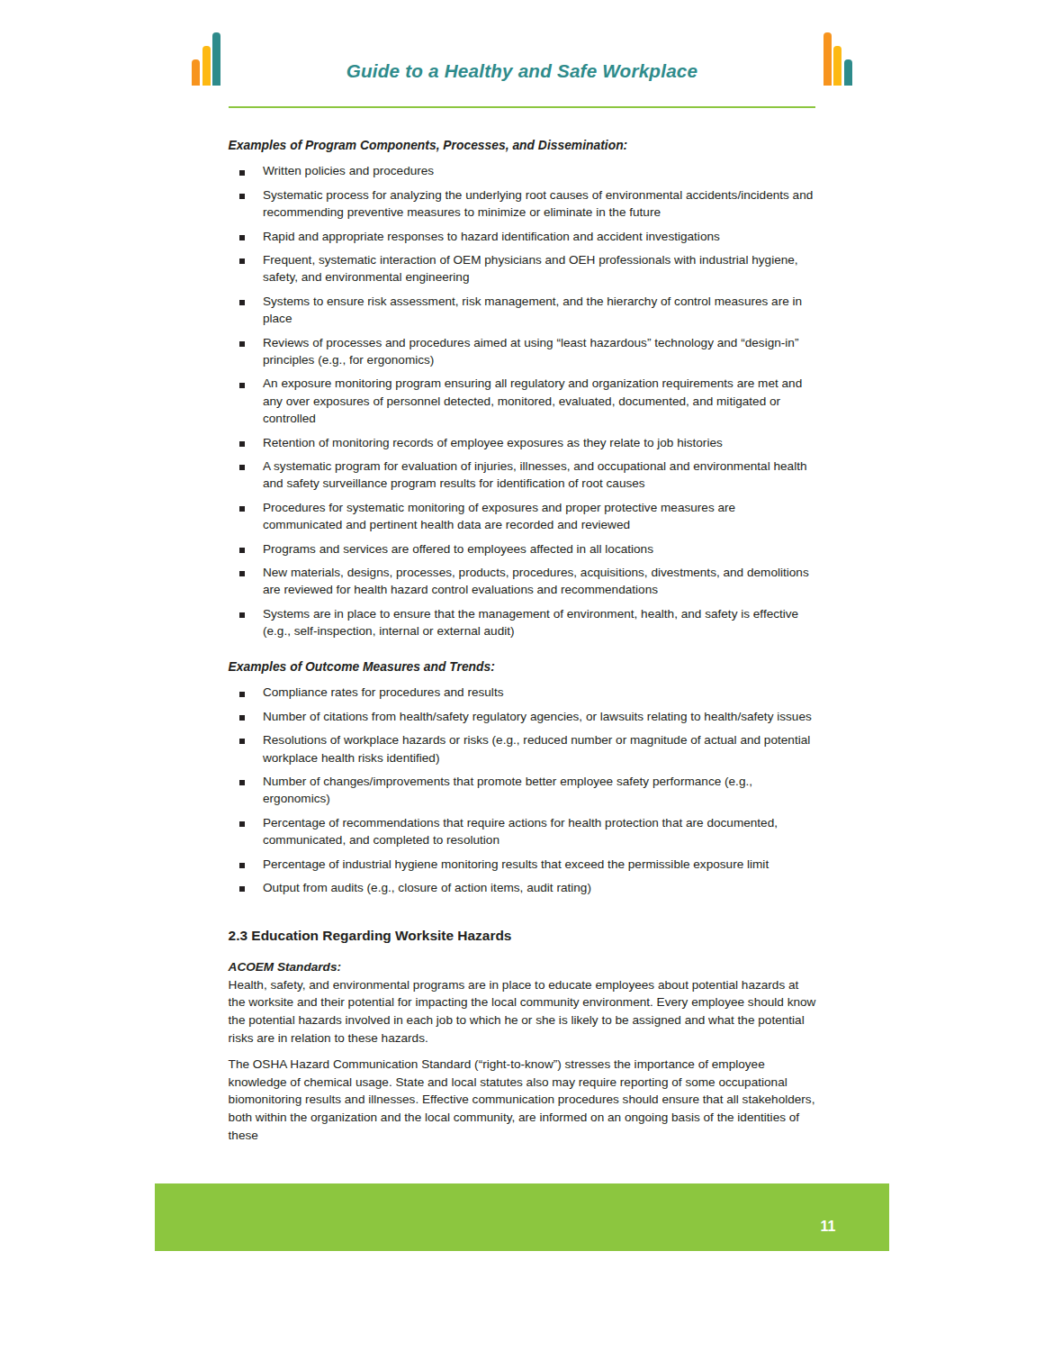Guide to a Healthy and Safe Workplace
Examples of Program Components, Processes, and Dissemination:
Written policies and procedures
Systematic process for analyzing the underlying root causes of environmental accidents/incidents and recommending preventive measures to minimize or eliminate in the future
Rapid and appropriate responses to hazard identification and accident investigations
Frequent, systematic interaction of OEM physicians and OEH professionals with industrial hygiene, safety, and environmental engineering
Systems to ensure risk assessment, risk management, and the hierarchy of control measures are in place
Reviews of processes and procedures aimed at using “least hazardous” technology and “design-in” principles (e.g., for ergonomics)
An exposure monitoring program ensuring all regulatory and organization requirements are met and any over exposures of personnel detected, monitored, evaluated, documented, and mitigated or controlled
Retention of monitoring records of employee exposures as they relate to job histories
A systematic program for evaluation of injuries, illnesses, and occupational and environmental health and safety surveillance program results for identification of root causes
Procedures for systematic monitoring of exposures and proper protective measures are communicated and pertinent health data are recorded and reviewed
Programs and services are offered to employees affected in all locations
New materials, designs, processes, products, procedures, acquisitions, divestments, and demolitions are reviewed for health hazard control evaluations and recommendations
Systems are in place to ensure that the management of environment, health, and safety is effective (e.g., self-inspection, internal or external audit)
Examples of Outcome Measures and Trends:
Compliance rates for procedures and results
Number of citations from health/safety regulatory agencies, or lawsuits relating to health/safety issues
Resolutions of workplace hazards or risks (e.g., reduced number or magnitude of actual and potential workplace health risks identified)
Number of changes/improvements that promote better employee safety performance (e.g., ergonomics)
Percentage of recommendations that require actions for health protection that are documented, communicated, and completed to resolution
Percentage of industrial hygiene monitoring results that exceed the permissible exposure limit
Output from audits (e.g., closure of action items, audit rating)
2.3 Education Regarding Worksite Hazards
ACOEM Standards:
Health, safety, and environmental programs are in place to educate employees about potential hazards at the worksite and their potential for impacting the local community environment. Every employee should know the potential hazards involved in each job to which he or she is likely to be assigned and what the potential risks are in relation to these hazards.
The OSHA Hazard Communication Standard (“right-to-know”) stresses the importance of employee knowledge of chemical usage. State and local statutes also may require reporting of some occupational biomonitoring results and illnesses. Effective communication procedures should ensure that all stakeholders, both within the organization and the local community, are informed on an ongoing basis of the identities of these
11